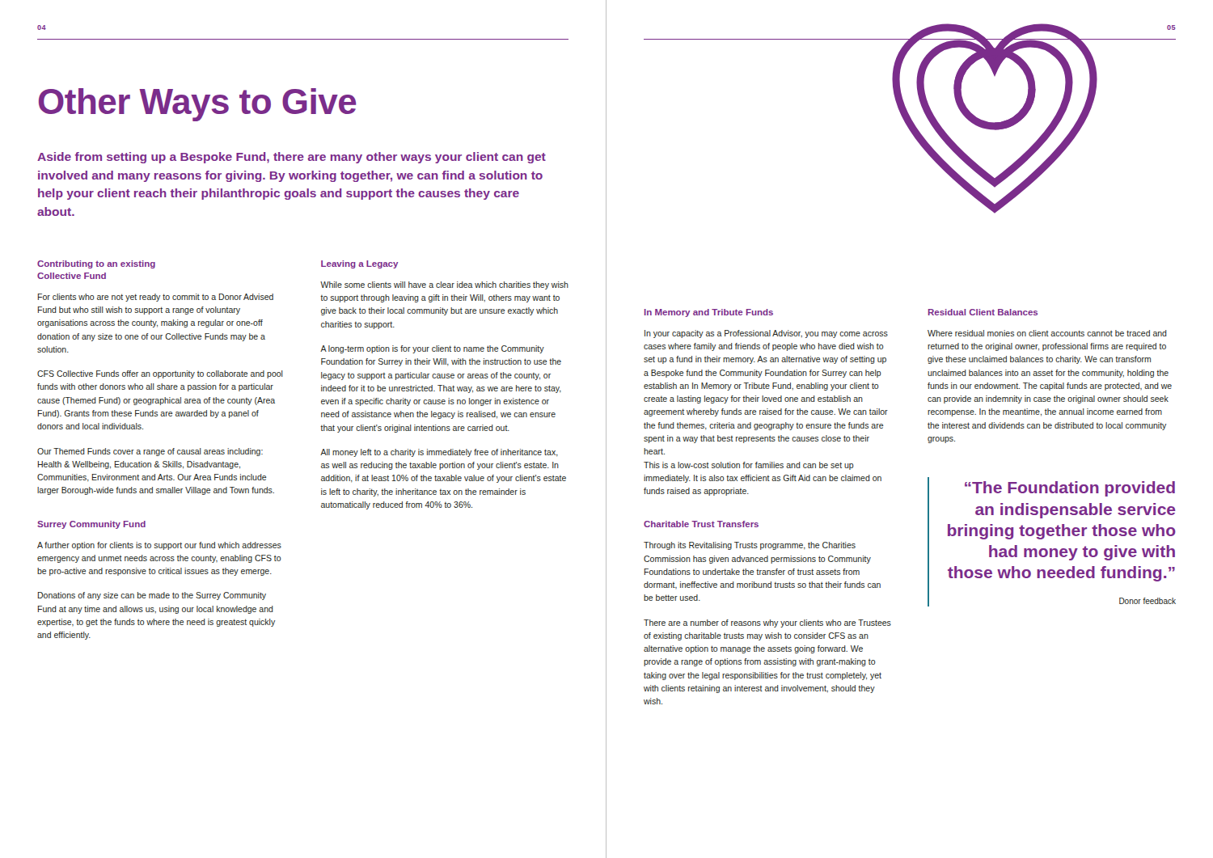04
Other Ways to Give
Aside from setting up a Bespoke Fund, there are many other ways your client can get involved and many reasons for giving. By working together, we can find a solution to help your client reach their philanthropic goals and support the causes they care about.
Contributing to an existing
Collective Fund
For clients who are not yet ready to commit to a Donor Advised Fund but who still wish to support a range of voluntary organisations across the county, making a regular or one-off donation of any size to one of our Collective Funds may be a solution.
CFS Collective Funds offer an opportunity to collaborate and pool funds with other donors who all share a passion for a particular cause (Themed Fund) or geographical area of the county (Area Fund). Grants from these Funds are awarded by a panel of donors and local individuals.
Our Themed Funds cover a range of causal areas including: Health & Wellbeing, Education & Skills, Disadvantage, Communities, Environment and Arts. Our Area Funds include larger Borough-wide funds and smaller Village and Town funds.
Surrey Community Fund
A further option for clients is to support our fund which addresses emergency and unmet needs across the county, enabling CFS to be pro-active and responsive to critical issues as they emerge.
Donations of any size can be made to the Surrey Community Fund at any time and allows us, using our local knowledge and expertise, to get the funds to where the need is greatest quickly and efficiently.
Leaving a Legacy
While some clients will have a clear idea which charities they wish to support through leaving a gift in their Will, others may want to give back to their local community but are unsure exactly which charities to support.
A long-term option is for your client to name the Community Foundation for Surrey in their Will, with the instruction to use the legacy to support a particular cause or areas of the county, or indeed for it to be unrestricted. That way, as we are here to stay, even if a specific charity or cause is no longer in existence or need of assistance when the legacy is realised, we can ensure that your client's original intentions are carried out.
All money left to a charity is immediately free of inheritance tax, as well as reducing the taxable portion of your client's estate. In addition, if at least 10% of the taxable value of your client's estate is left to charity, the inheritance tax on the remainder is automatically reduced from 40% to 36%.
05
In Memory and Tribute Funds
In your capacity as a Professional Advisor, you may come across cases where family and friends of people who have died wish to set up a fund in their memory. As an alternative way of setting up a Bespoke fund the Community Foundation for Surrey can help establish an In Memory or Tribute Fund, enabling your client to create a lasting legacy for their loved one and establish an agreement whereby funds are raised for the cause. We can tailor the fund themes, criteria and geography to ensure the funds are spent in a way that best represents the causes close to their heart.
This is a low-cost solution for families and can be set up immediately. It is also tax efficient as Gift Aid can be claimed on funds raised as appropriate.
Charitable Trust Transfers
Through its Revitalising Trusts programme, the Charities Commission has given advanced permissions to Community Foundations to undertake the transfer of trust assets from dormant, ineffective and moribund trusts so that their funds can be better used.
There are a number of reasons why your clients who are Trustees of existing charitable trusts may wish to consider CFS as an alternative option to manage the assets going forward. We provide a range of options from assisting with grant-making to taking over the legal responsibilities for the trust completely, yet with clients retaining an interest and involvement, should they wish.
Residual Client Balances
Where residual monies on client accounts cannot be traced and returned to the original owner, professional firms are required to give these unclaimed balances to charity. We can transform unclaimed balances into an asset for the community, holding the funds in our endowment. The capital funds are protected, and we can provide an indemnity in case the original owner should seek recompense. In the meantime, the annual income earned from the interest and dividends can be distributed to local community groups.
“The Foundation provided an indispensable service bringing together those who had money to give with those who needed funding.”
Donor feedback